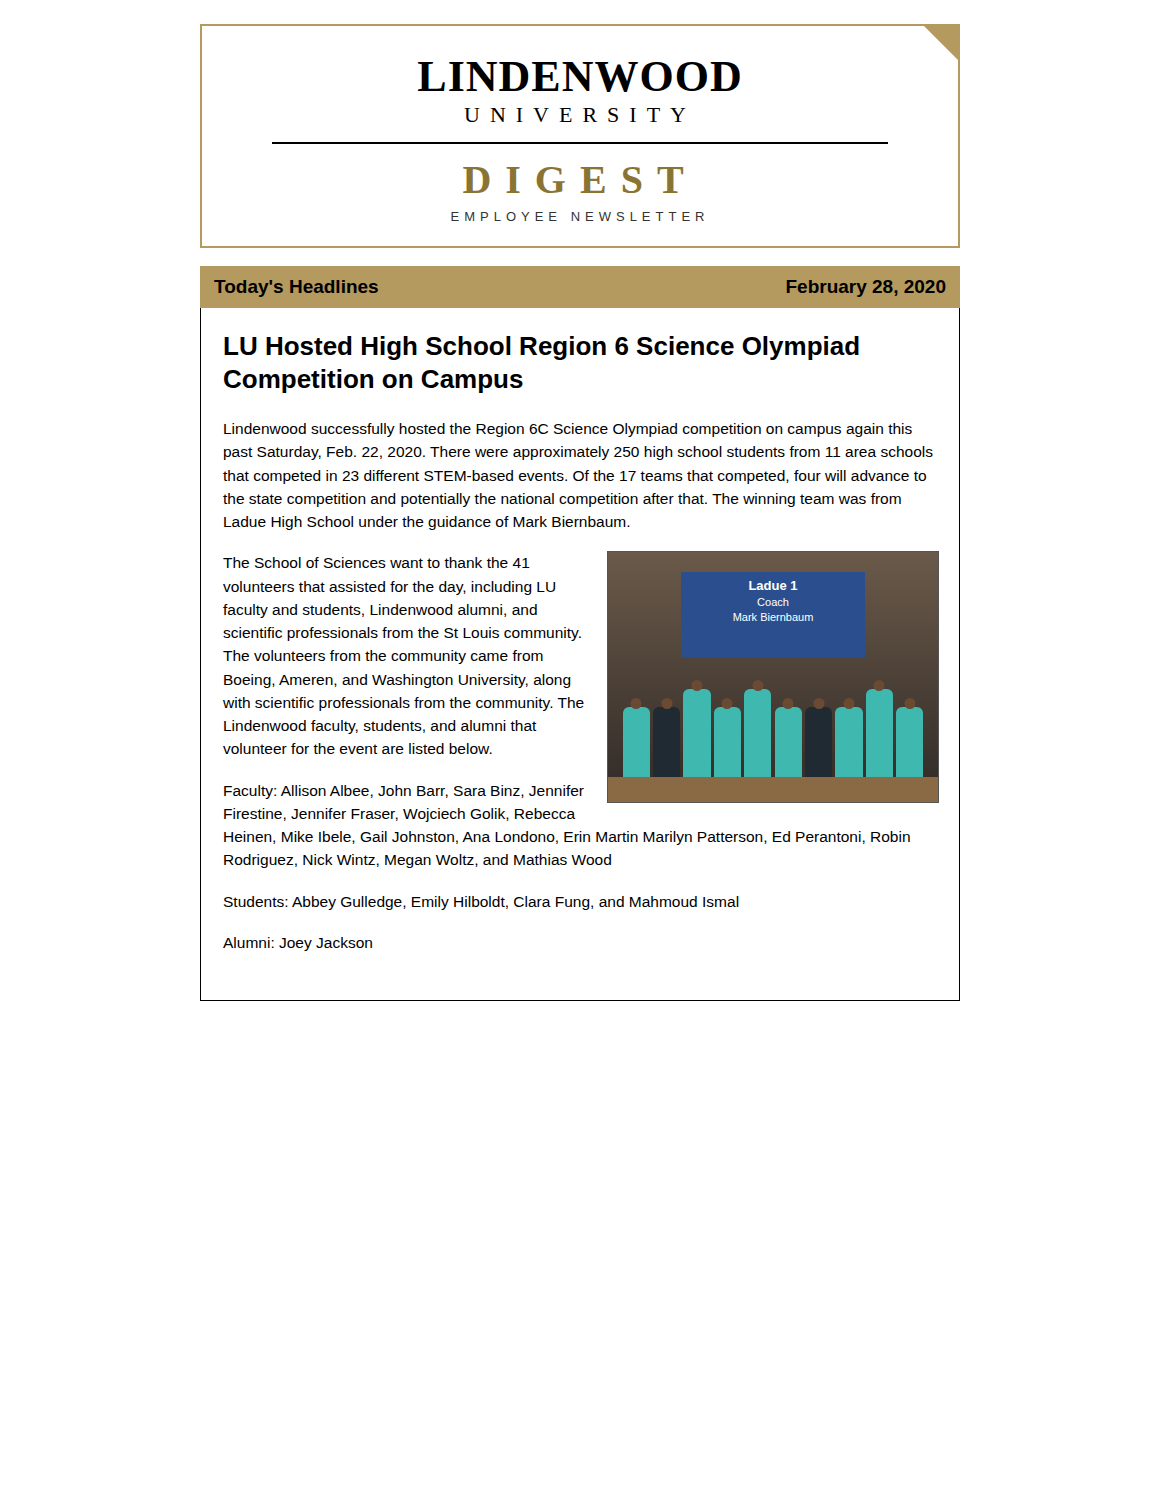LINDENWOOD
UNIVERSITY
DIGEST
EMPLOYEE NEWSLETTER
Today's Headlines February 28, 2020
LU Hosted High School Region 6 Science Olympiad Competition on Campus
Lindenwood successfully hosted the Region 6C Science Olympiad competition on campus again this past Saturday, Feb. 22, 2020. There were approximately 250 high school students from 11 area schools that competed in 23 different STEM-based events. Of the 17 teams that competed, four will advance to the state competition and potentially the national competition after that. The winning team was from Ladue High School under the guidance of Mark Biernbaum.
Ladue 1 Coach
Mark Biernbaum
The School of Sciences want to thank the 41 volunteers that assisted for the day, including LU faculty and students, Lindenwood alumni, and scientific professionals from the St Louis community. The volunteers from the community came from Boeing, Ameren, and Washington University, along with scientific professionals from the community. The Lindenwood faculty, students, and alumni that volunteer for the event are listed below.
Faculty: Allison Albee, John Barr, Sara Binz, Jennifer Firestine, Jennifer Fraser, Wojciech Golik, Rebecca Heinen, Mike Ibele, Gail Johnston, Ana Londono, Erin Martin Marilyn Patterson, Ed Perantoni, Robin Rodriguez, Nick Wintz, Megan Woltz, and Mathias Wood
Students: Abbey Gulledge, Emily Hilboldt, Clara Fung, and Mahmoud Ismal
Alumni: Joey Jackson